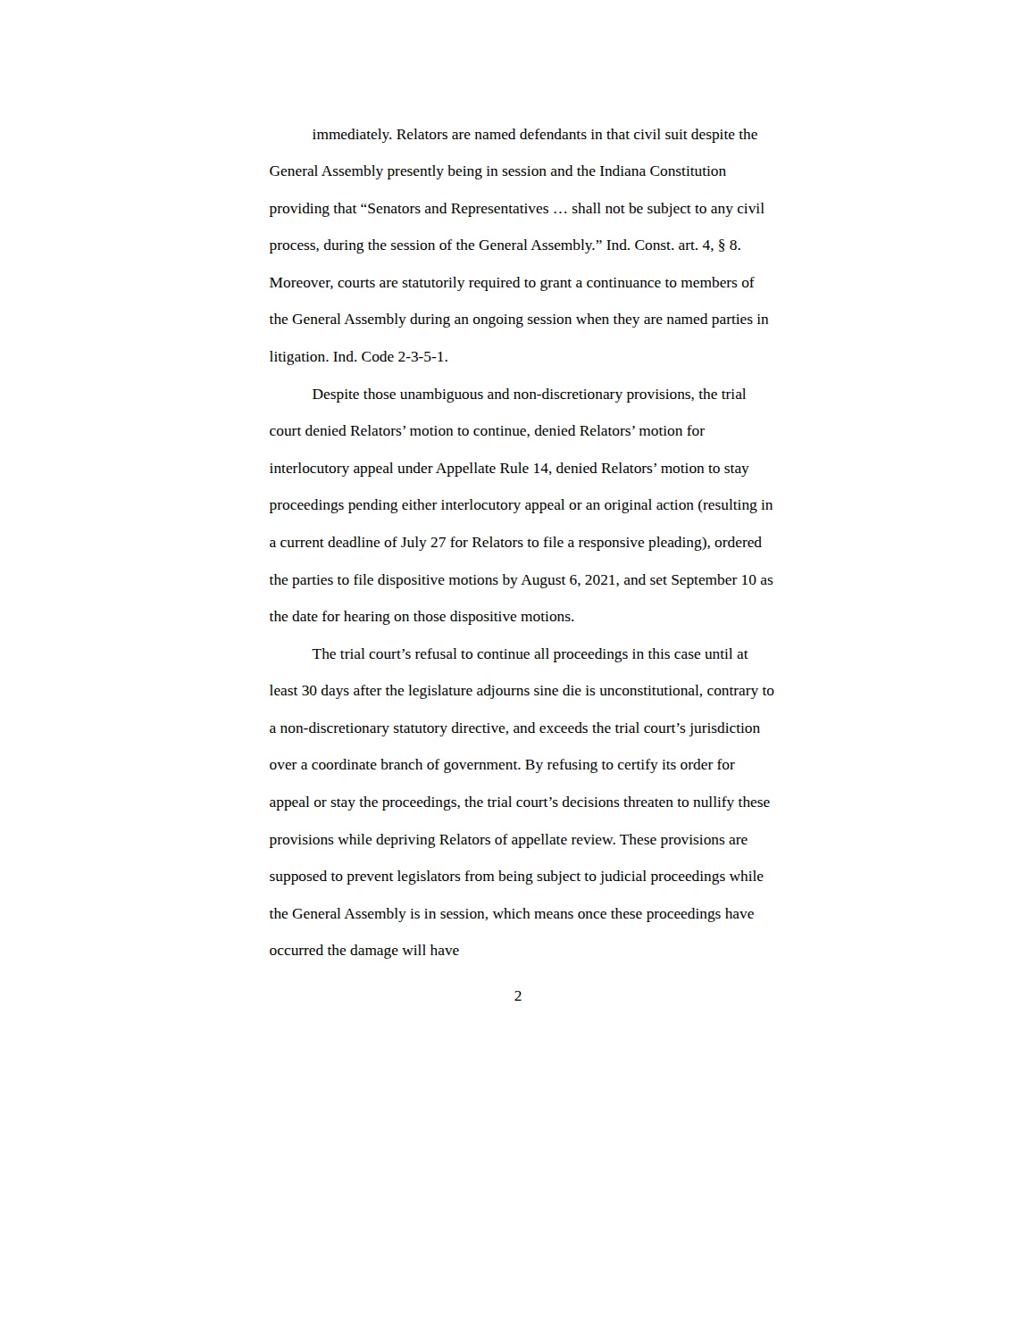immediately. Relators are named defendants in that civil suit despite the General Assembly presently being in session and the Indiana Constitution providing that “Senators and Representatives … shall not be subject to any civil process, during the session of the General Assembly.” Ind. Const. art. 4, § 8. Moreover, courts are statutorily required to grant a continuance to members of the General Assembly during an ongoing session when they are named parties in litigation. Ind. Code 2-3-5-1.
Despite those unambiguous and non-discretionary provisions, the trial court denied Relators’ motion to continue, denied Relators’ motion for interlocutory appeal under Appellate Rule 14, denied Relators’ motion to stay proceedings pending either interlocutory appeal or an original action (resulting in a current deadline of July 27 for Relators to file a responsive pleading), ordered the parties to file dispositive motions by August 6, 2021, and set September 10 as the date for hearing on those dispositive motions.
The trial court’s refusal to continue all proceedings in this case until at least 30 days after the legislature adjourns sine die is unconstitutional, contrary to a non-discretionary statutory directive, and exceeds the trial court’s jurisdiction over a coordinate branch of government. By refusing to certify its order for appeal or stay the proceedings, the trial court’s decisions threaten to nullify these provisions while depriving Relators of appellate review. These provisions are supposed to prevent legislators from being subject to judicial proceedings while the General Assembly is in session, which means once these proceedings have occurred the damage will have
2